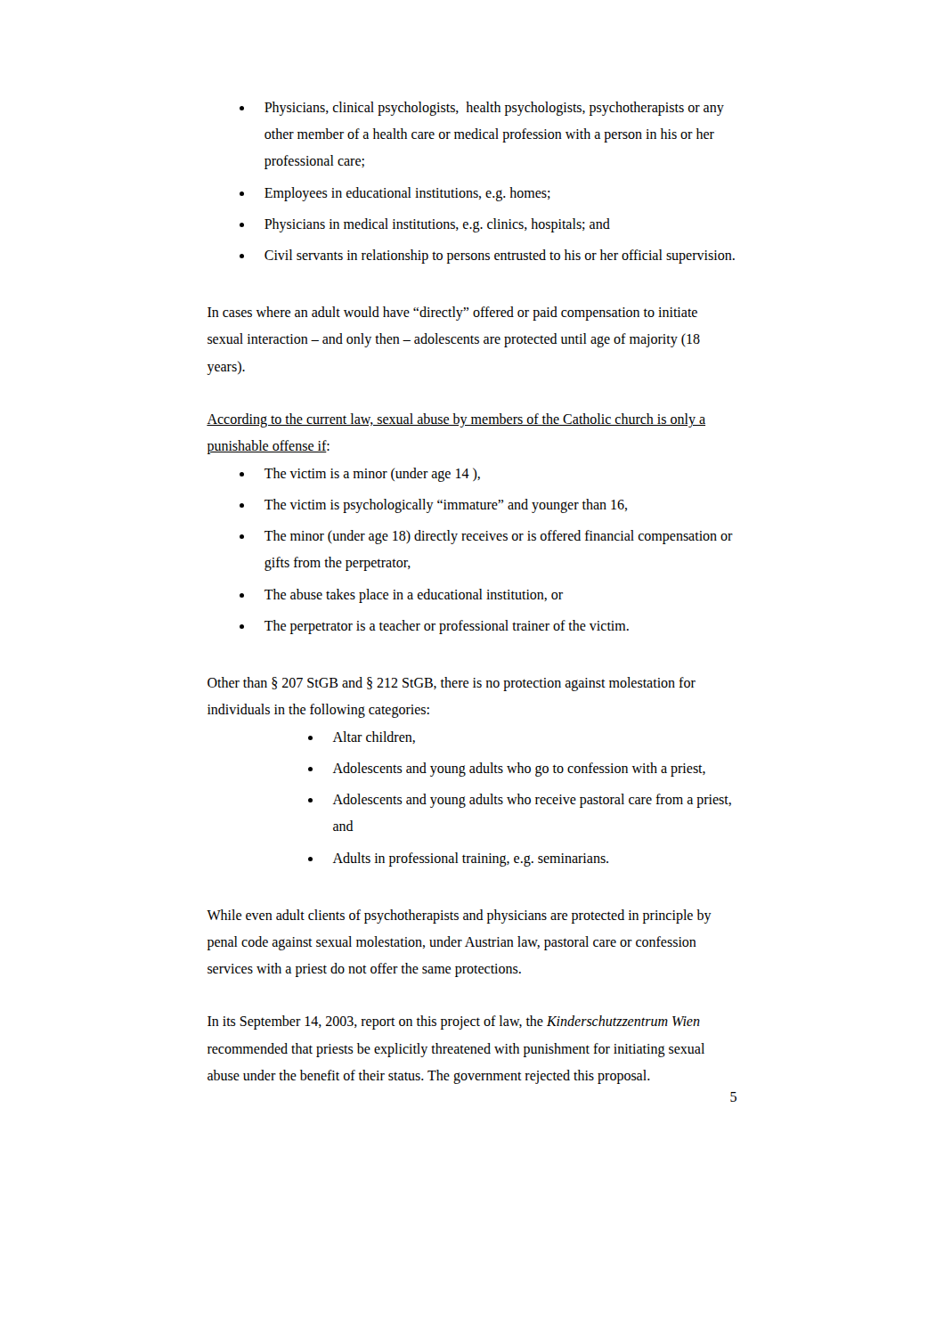Physicians, clinical psychologists, health psychologists, psychotherapists or any other member of a health care or medical profession with a person in his or her professional care;
Employees in educational institutions, e.g. homes;
Physicians in medical institutions, e.g. clinics, hospitals; and
Civil servants in relationship to persons entrusted to his or her official supervision.
In cases where an adult would have “directly” offered or paid compensation to initiate sexual interaction – and only then – adolescents are protected until age of majority (18 years).
According to the current law, sexual abuse by members of the Catholic church is only a punishable offense if:
The victim is a minor (under age 14 ),
The victim is psychologically “immature” and younger than 16,
The minor (under age 18) directly receives or is offered financial compensation or gifts from the perpetrator,
The abuse takes place in a educational institution, or
The perpetrator is a teacher or professional trainer of the victim.
Other than § 207 StGB and § 212 StGB, there is no protection against molestation for individuals in the following categories:
Altar children,
Adolescents and young adults who go to confession with a priest,
Adolescents and young adults who receive pastoral care from a priest, and
Adults in professional training, e.g. seminarians.
While even adult clients of psychotherapists and physicians are protected in principle by penal code against sexual molestation, under Austrian law, pastoral care or confession services with a priest do not offer the same protections.
In its September 14, 2003, report on this project of law, the Kinderschutzzentrum Wien recommended that priests be explicitly threatened with punishment for initiating sexual abuse under the benefit of their status. The government rejected this proposal.
5